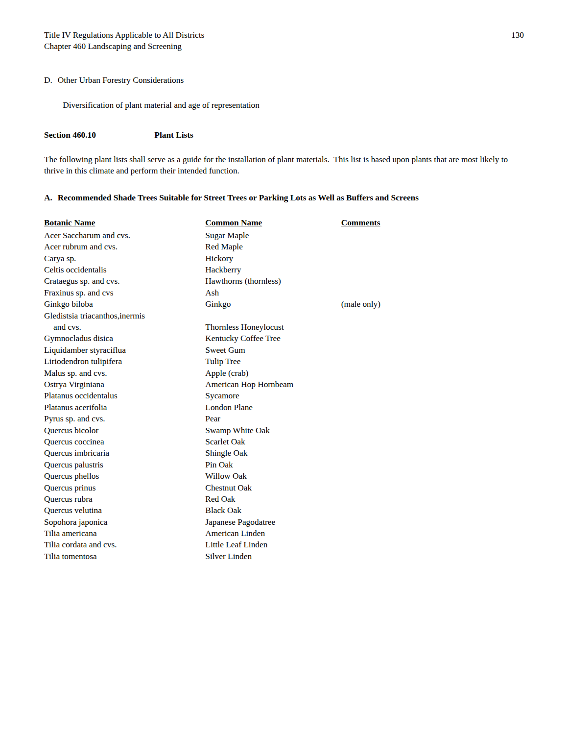Title IV Regulations Applicable to All Districts
Chapter 460 Landscaping and Screening
130
D. Other Urban Forestry Considerations
Diversification of plant material and age of representation
Section 460.10 Plant Lists
The following plant lists shall serve as a guide for the installation of plant materials. This list is based upon plants that are most likely to thrive in this climate and perform their intended function.
A. Recommended Shade Trees Suitable for Street Trees or Parking Lots as Well as Buffers and Screens
| Botanic Name | Common Name | Comments |
| --- | --- | --- |
| Acer Saccharum and cvs. | Sugar Maple | |
| Acer rubrum and cvs. | Red Maple | |
| Carya sp. | Hickory | |
| Celtis occidentalis | Hackberry | |
| Crataegus sp. and cvs. | Hawthorns (thornless) | |
| Fraxinus sp. and cvs | Ash | |
| Ginkgo biloba | Ginkgo | (male only) |
| Gledistsia triacanthos,inermis | | |
| and cvs. | Thornless Honeylocust | |
| Gymnocladus disica | Kentucky Coffee Tree | |
| Liquidamber styraciflua | Sweet Gum | |
| Liriodendron tulipifera | Tulip Tree | |
| Malus sp. and cvs. | Apple (crab) | |
| Ostrya Virginiana | American Hop Hornbeam | |
| Platanus occidentalus | Sycamore | |
| Platanus acerifolia | London Plane | |
| Pyrus sp. and cvs. | Pear | |
| Quercus bicolor | Swamp White Oak | |
| Quercus coccinea | Scarlet Oak | |
| Quercus imbricaria | Shingle Oak | |
| Quercus palustris | Pin Oak | |
| Quercus phellos | Willow Oak | |
| Quercus prinus | Chestnut Oak | |
| Quercus rubra | Red Oak | |
| Quercus velutina | Black Oak | |
| Sopohora japonica | Japanese Pagodatree | |
| Tilia americana | American Linden | |
| Tilia cordata and cvs. | Little Leaf Linden | |
| Tilia tomentosa | Silver Linden | |